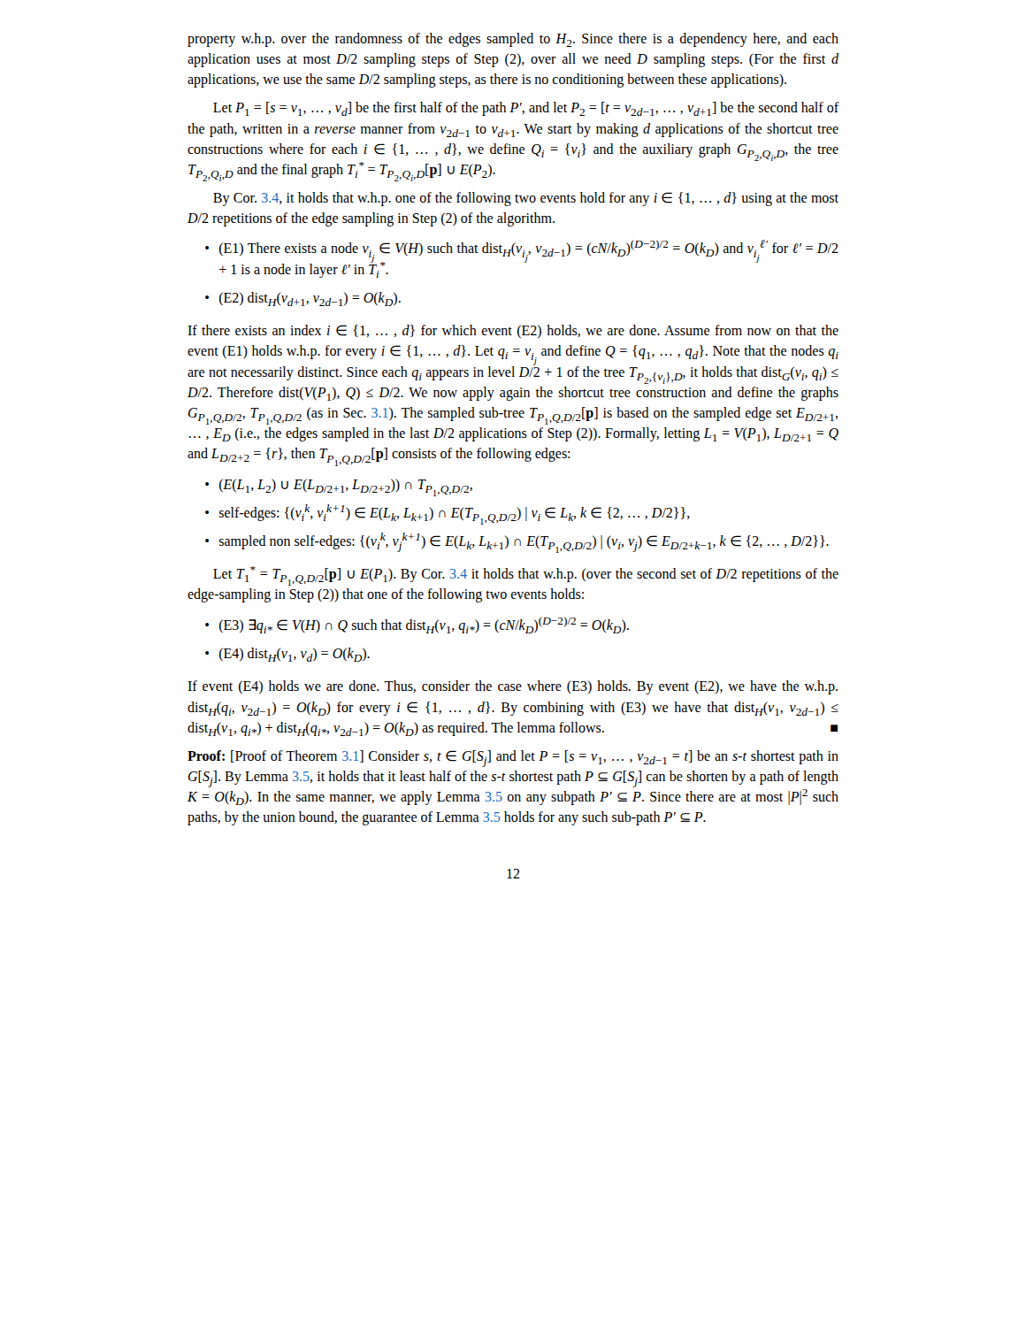property w.h.p. over the randomness of the edges sampled to H2. Since there is a dependency here, and each application uses at most D/2 sampling steps of Step (2), over all we need D sampling steps. (For the first d applications, we use the same D/2 sampling steps, as there is no conditioning between these applications).
Let P1 = [s = v1, … , vd] be the first half of the path P′, and let P2 = [t = v2d−1, … , vd+1] be the second half of the path, written in a reverse manner from v2d−1 to vd+1. We start by making d applications of the shortcut tree constructions where for each i ∈ {1, … , d}, we define Qi = {vi} and the auxiliary graph GP2,Qi,D, the tree TP2,Qi,D and the final graph Ti* = TP2,Qi,D[p] ∪ E(P2).
By Cor. 3.4, it holds that w.h.p. one of the following two events hold for any i ∈ {1, … , d} using at the most D/2 repetitions of the edge sampling in Step (2) of the algorithm.
(E1) There exists a node vij ∈ V(H) such that distH(vij, v2d−1) = (cN/kD)(D−2)/2 = O(kD) and vijℓ′ for ℓ′ = D/2 + 1 is a node in layer ℓ′ in Ti*.
(E2) distH(vd+1, v2d−1) = O(kD).
If there exists an index i ∈ {1, … , d} for which event (E2) holds, we are done. Assume from now on that the event (E1) holds w.h.p. for every i ∈ {1, … , d}. Let qi = vij and define Q = {q1, … , qd}. Note that the nodes qi are not necessarily distinct. Since each qi appears in level D/2 + 1 of the tree TP2,{vi},D, it holds that distG(vi, qi) ≤ D/2. Therefore dist(V(P1), Q) ≤ D/2. We now apply again the shortcut tree construction and define the graphs GP1,Q,D/2, TP1,Q,D/2 (as in Sec. 3.1). The sampled sub-tree TP1,Q,D/2[p] is based on the sampled edge set ED/2+1, … , ED (i.e., the edges sampled in the last D/2 applications of Step (2)). Formally, letting L1 = V(P1), LD/2+1 = Q and LD/2+2 = {r}, then TP1,Q,D/2[p] consists of the following edges:
(E(L1, L2) ∪ E(LD/2+1, LD/2+2)) ∩ TP1,Q,D/2,
self-edges: {(vik, vik+1) ∈ E(Lk, Lk+1) ∩ E(TP1,Q,D/2) | vi ∈ Lk, k ∈ {2, … , D/2}},
sampled non self-edges: {(vik, vjk+1) ∈ E(Lk, Lk+1) ∩ E(TP1,Q,D/2) | (vi, vj) ∈ ED/2+k−1, k ∈ {2, … , D/2}}.
Let T1* = TP1,Q,D/2[p] ∪ E(P1). By Cor. 3.4 it holds that w.h.p. (over the second set of D/2 repetitions of the edge-sampling in Step (2)) that one of the following two events holds:
(E3) ∃qi* ∈ V(H) ∩ Q such that distH(v1, qi*) = (cN/kD)(D−2)/2 = O(kD).
(E4) distH(v1, vd) = O(kD).
If event (E4) holds we are done. Thus, consider the case where (E3) holds. By event (E2), we have the w.h.p. distH(qi, v2d−1) = O(kD) for every i ∈ {1, … , d}. By combining with (E3) we have that distH(v1, v2d−1) ≤ distH(v1, qi*) + distH(qi*, v2d−1) = O(kD) as required. The lemma follows. ■
Proof: [Proof of Theorem 3.1] Consider s, t ∈ G[Sj] and let P = [s = v1, … , v2d−1 = t] be an s-t shortest path in G[Sj]. By Lemma 3.5, it holds that it least half of the s-t shortest path P ⊆ G[Sj] can be shorten by a path of length K = O(kD). In the same manner, we apply Lemma 3.5 on any subpath P′ ⊆ P. Since there are at most |P|2 such paths, by the union bound, the guarantee of Lemma 3.5 holds for any such sub-path P′ ⊆ P.
12